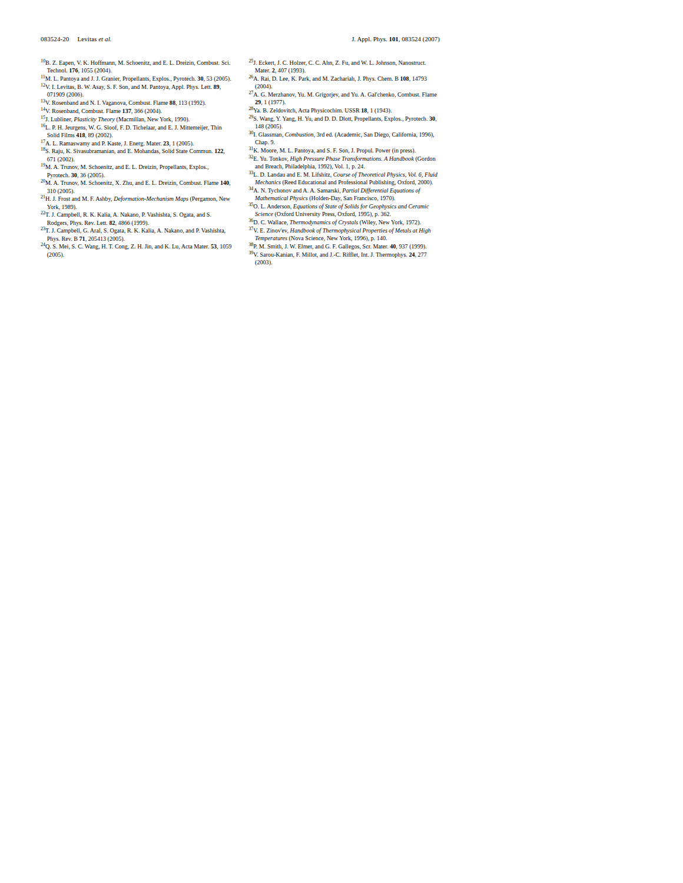083524-20 Levitas et al.
J. Appl. Phys. 101, 083524 (2007)
10B. Z. Eapen, V. K. Hoffmann, M. Schoenitz, and E. L. Dreizin, Combust. Sci. Technol. 176, 1055 (2004).
11M. L. Pantoya and J. J. Granier, Propellants, Explos., Pyrotech. 30, 53 (2005).
12V. I. Levitas, B. W. Asay, S. F. Son, and M. Pantoya, Appl. Phys. Lett. 89, 071909 (2006).
13V. Rosenband and N. I. Vaganova, Combust. Flame 88, 113 (1992).
14V. Rosenband, Combust. Flame 137, 366 (2004).
15J. Lubliner, Plasticity Theory (Macmillan, New York, 1990).
16L. P. H. Jeurgens, W. G. Sloof, F. D. Tichelaar, and E. J. Mittemeijer, Thin Solid Films 418, 89 (2002).
17A. L. Ramaswamy and P. Kaste, J. Energ. Mater. 23, 1 (2005).
18S. Raju, K. Sivasubramanian, and E. Mohandas, Solid State Commun. 122, 671 (2002).
19M. A. Trunov, M. Schoenitz, and E. L. Dreizin, Propellants, Explos., Pyrotech. 30, 36 (2005).
20M. A. Trunov, M. Schoenitz, X. Zhu, and E. L. Dreizin, Combust. Flame 140, 310 (2005).
21H. J. Frost and M. F. Ashby, Deformation-Mechanism Maps (Pergamon, New York, 1989).
22T. J. Campbell, R. K. Kalia, A. Nakano, P. Vashishta, S. Ogata, and S. Rodgers, Phys. Rev. Lett. 82, 4866 (1999).
23T. J. Campbell, G. Aral, S. Ogata, R. K. Kalia, A. Nakano, and P. Vashishta, Phys. Rev. B 71, 205413 (2005).
24Q. S. Mei, S. C. Wang, H. T. Cong, Z. H. Jin, and K. Lu, Acta Mater. 53, 1059 (2005).
25J. Eckert, J. C. Holzer, C. C. Ahn, Z. Fu, and W. L. Johnson, Nanostruct. Mater. 2, 407 (1993).
26A. Rai, D. Lee, K. Park, and M. Zachariah, J. Phys. Chem. B 108, 14793 (2004).
27A. G. Merzhanov, Yu. M. Grigorjev, and Yu. A. Gal'chenko, Combust. Flame 29, 1 (1977).
28Ya. B. Zeldovitch, Acta Physicochim. USSR 18, 1 (1943).
29S. Wang, Y. Yang, H. Yu, and D. D. Dlott, Propellants, Explos., Pyrotech. 30, 148 (2005).
30I. Glassman, Combustion, 3rd ed. (Academic, San Diego, California, 1996), Chap. 9.
31K. Moore, M. L. Pantoya, and S. F. Son, J. Propul. Power (in press).
32E. Yu. Tonkov, High Pressure Phase Transformations. A Handbook (Gordon and Breach, Philadelphia, 1992), Vol. 1, p. 24.
33L. D. Landau and E. M. Lifshitz, Course of Theoretical Physics, Vol. 6, Fluid Mechanics (Reed Educational and Professional Publishing, Oxford, 2000).
34A. N. Tychonov and A. A. Samarski, Partial Differential Equations of Mathematical Physics (Holden-Day, San Francisco, 1970).
35O. L. Anderson, Equations of State of Solids for Geophysics and Ceramic Science (Oxford University Press, Oxford, 1995), p. 362.
36D. C. Wallace, Thermodynamics of Crystals (Wiley, New York, 1972).
37V. E. Zinov'ev, Handbook of Thermophysical Properties of Metals at High Temperatures (Nova Science, New York, 1996), p. 140.
38P. M. Smith, J. W. Elmer, and G. F. Gallegos, Scr. Mater. 40, 937 (1999).
39V. Sarou-Kanian, F. Millot, and J.-C. Rifflet, Int. J. Thermophys. 24, 277 (2003).